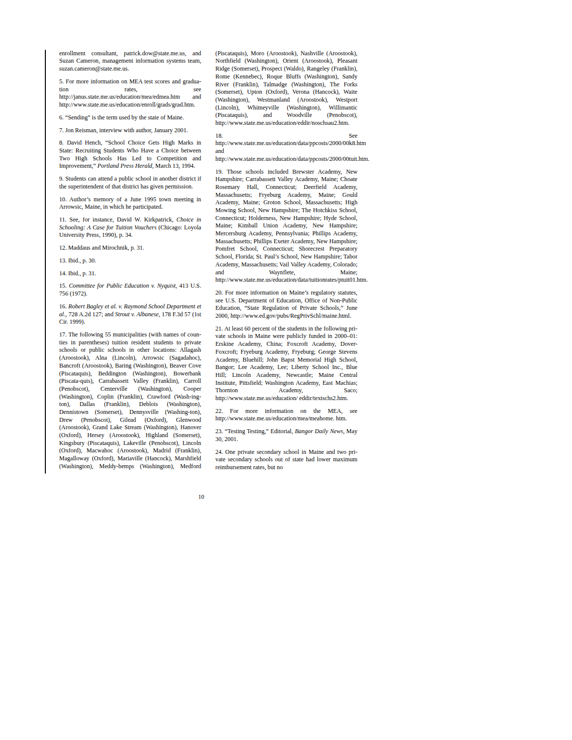enrollment consultant, patrick.dow@state.me.us, and Suzan Cameron, management information systems team, suzan.cameron@state.me.us.
5. For more information on MEA test scores and graduation rates, see http://janus.state.me.us/education/mea/edmea.htm and http://www.state.me.us/education/enroll/grads/grad.htm.
6. “Sending” is the term used by the state of Maine.
7. Jon Reisman, interview with author, January 2001.
8. David Hench, “School Choice Gets High Marks in State: Recruiting Students Who Have a Choice between Two High Schools Has Led to Competition and Improvement,” Portland Press Herald, March 13, 1994.
9. Students can attend a public school in another district if the superintendent of that district has given permission.
10. Author’s memory of a June 1995 town meeting in Arrowsic, Maine, in which he participated.
11. See, for instance, David W. Kirkpatrick, Choice in Schooling: A Case for Tuition Vouchers (Chicago: Loyola University Press, 1990), p. 34.
12. Maddaus and Mirochnik, p. 31.
13. Ibid., p. 30.
14. Ibid., p. 31.
15. Committee for Public Education v. Nyquist, 413 U.S. 756 (1972).
16. Robert Bagley et al. v. Raymond School Department et al., 728 A.2d 127; and Strout v. Albanese, 178 F.3d 57 (1st Cir. 1999).
17. The following 55 municipalities (with names of counties in parentheses) tuition resident students to private schools or public schools in other locations: Allagash (Aroostook), Alna (Lincoln), Arrowsic (Sagadahoc), Bancroft (Aroostook), Baring (Washington), Beaver Cove (Piscataquis), Beddington (Washington), Bowerbank (Piscata-quis), Carrabassett Valley (Franklin), Carroll (Penobscot), Centerville (Washington), Cooper (Washington), Coplin (Franklin), Crawford (Wash-ington), Dallas (Franklin), Deblois (Washington), Dennistown (Somerset), Dennysville (Washing-ton), Drew (Penobscot), Gilead (Oxford), Glenwood (Aroostook), Grand Lake Stream (Washington), Hanover (Oxford), Hersey (Aroostook), Highland (Somerset), Kingsbury (Piscataquis), Lakeville (Penobscot), Lincoln (Oxford), Macwahoc (Aroostook), Madrid (Franklin), Magalloway (Oxford), Mariaville (Hancock), Marshfield (Washington), Meddy-bemps (Washington), Medford (Piscataquis), Moro (Aroostook), Nashville (Aroostook), Northfield (Washington), Orient (Aroostook), Pleasant Ridge (Somerset), Prospect (Waldo), Rangeley (Franklin), Rome (Kennebec), Roque Bluffs (Washington), Sandy River (Franklin), Talmadge (Washington), The Forks (Somerset), Upton (Oxford), Verona (Hancock), Waite (Washington), Westmanland (Aroostook), Westport (Lincoln), Whitneyville (Washington), Willimantic (Piscataquis), and Woodville (Penobscot), http://www.state.me.us/education/eddir/noschsau2.htm.
18. See http://www.state.me.us/education/data/ppcosts/2000/00k8.htm and http://www.state.me.us/education/data/ppcosts/2000/00tuit.htm.
19. Those schools included Brewster Academy, New Hampshire; Carrabassett Valley Academy, Maine; Choate Rosemary Hall, Connecticut; Deerfield Academy, Massachusetts; Fryeburg Academy, Maine; Gould Academy, Maine; Groton School, Massachusetts; High Mowing School, New Hampshire; The Hotchkiss School, Connecticut; Holderness, New Hampshire; Hyde School, Maine; Kimball Union Academy, New Hampshire; Mercersburg Academy, Pennsylvania; Phillips Academy, Massachusetts; Phillips Exeter Academy, New Hampshire; Pomfret School, Connecticut; Shorecrest Preparatory School, Florida; St. Paul’s School, New Hampshire; Tabor Academy, Massachusetts; Vail Valley Academy, Colorado; and Waynflete, Maine; http://www.state.me.us/education/data/tuitionrates/ptuit01.htm.
20. For more information on Maine’s regulatory statutes, see U.S. Department of Education, Office of Non-Public Education, “State Regulation of Private Schools,” June 2000, http://www.ed.gov/pubs/RegPrivSchl/maine.html.
21. At least 60 percent of the students in the following private schools in Maine were publicly funded in 2000–01: Erskine Academy, China; Foxcroft Academy, Dover-Foxcroft; Fryeburg Academy, Fryeburg; George Stevens Academy, Bluehill; John Bapst Memorial High School, Bangor; Lee Academy, Lee; Liberty School Inc., Blue Hill; Lincoln Academy, Newcastle; Maine Central Institute, Pittsfield; Washington Academy, East Machias; Thornton Academy, Saco; http://www.state.me.us/education/ eddir/textschs2.htm.
22. For more information on the MEA, see http://www.state.me.us/education/mea/meahome. htm.
23. “Testing Testing,” Editorial, Bangor Daily News, May 30, 2001.
24. One private secondary school in Maine and two private secondary schools out of state had lower maximum reimbursement rates, but no
10